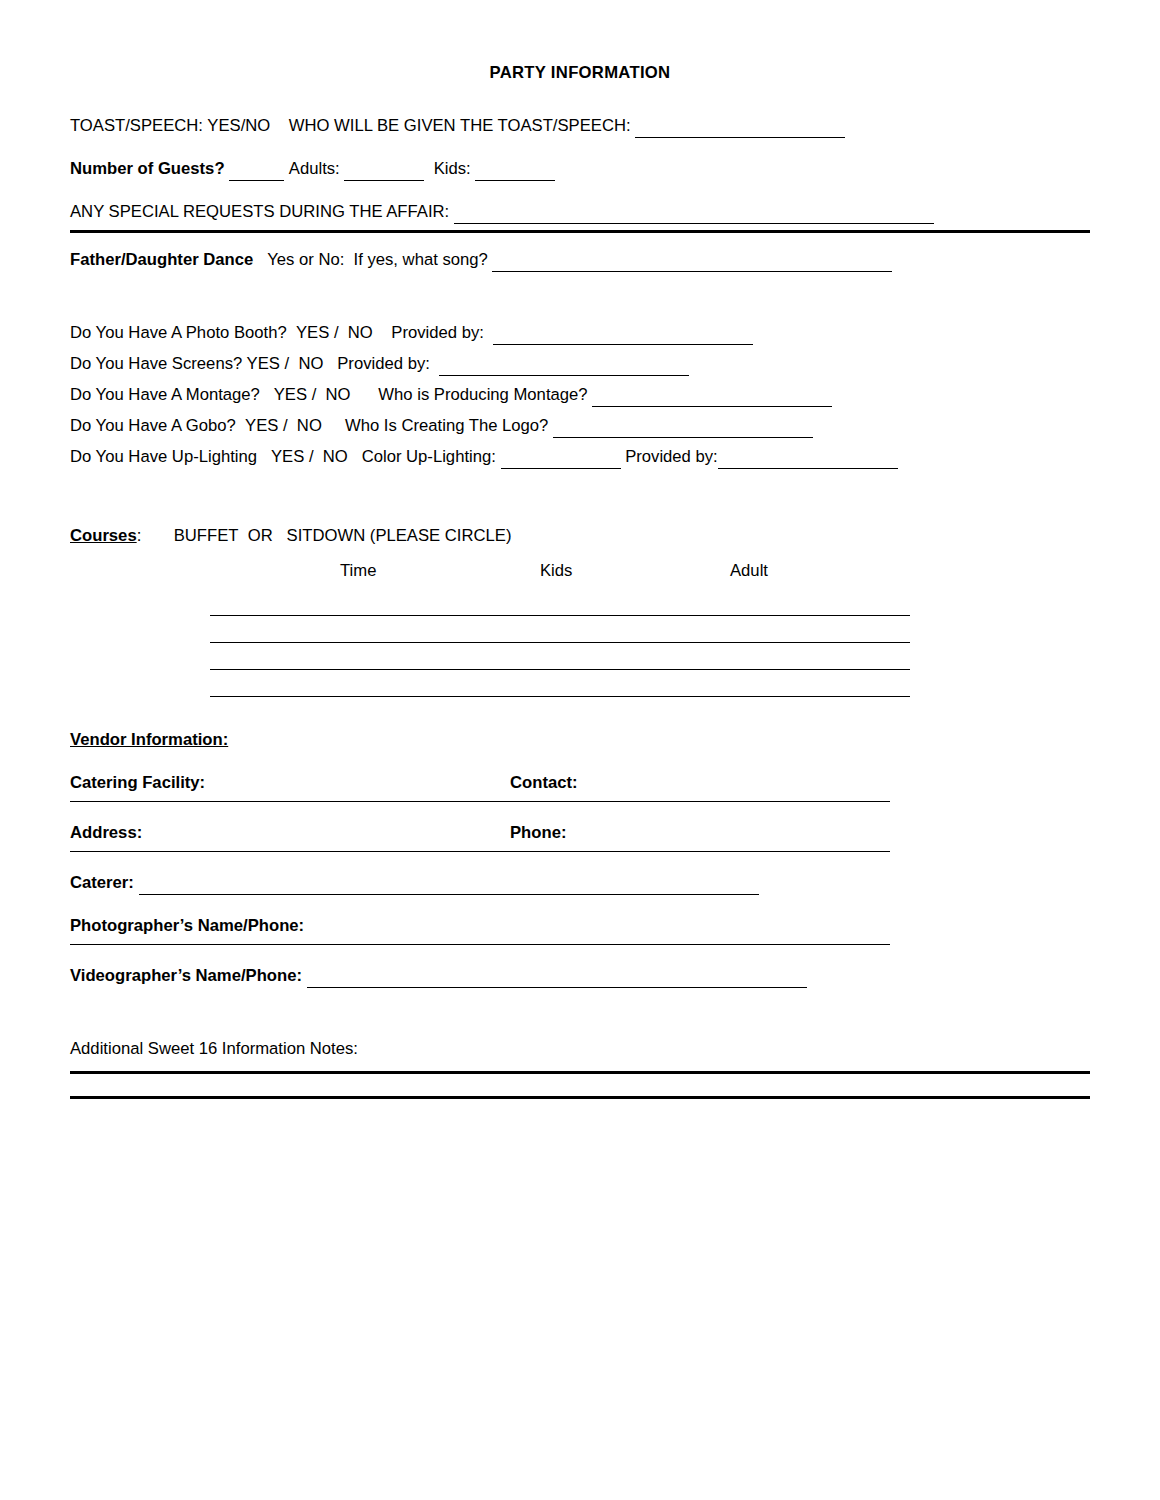PARTY INFORMATION
TOAST/SPEECH: YES/NO WHO WILL BE GIVEN THE TOAST/SPEECH:
Number of Guests? Adults: Kids:
ANY SPECIAL REQUESTS DURING THE AFFAIR:
Father/Daughter Dance Yes or No: If yes, what song?
Do You Have A Photo Booth? YES / NO Provided by:
Do You Have Screens? YES / NO Provided by:
Do You Have A Montage? YES / NO Who is Producing Montage?
Do You Have A Gobo? YES / NO Who Is Creating The Logo?
Do You Have Up-Lighting YES / NO Color Up-Lighting: Provided by:
Courses: BUFFET OR SITDOWN (PLEASE CIRCLE)
Time Kids Adult
Vendor Information:
Catering Facility: Contact:
Address: Phone:
Caterer:
Photographer’s Name/Phone:
Videographer’s Name/Phone:
Additional Sweet 16 Information Notes: